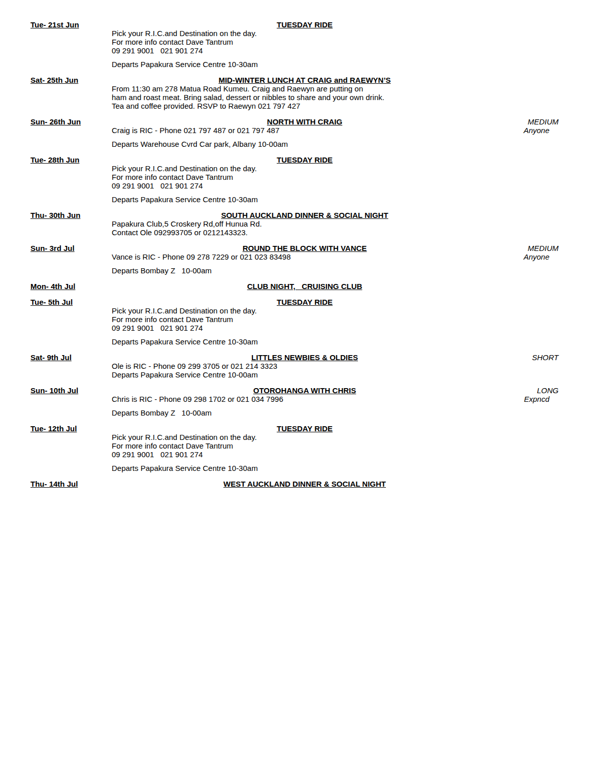| Tue- 21st Jun | TUESDAY RIDE Pick your R.I.C.and Destination on the day. For more info contact Dave Tantrum 09 291 9001 021 901 274 Departs Papakura Service Centre 10-30am | |
| Sat- 25th Jun | MID-WINTER LUNCH AT CRAIG and RAEWYN’S From 11:30 am 278 Matua Road Kumeu. Craig and Raewyn are putting on ham and roast meat. Bring salad, dessert or nibbles to share and your own drink. Tea and coffee provided. RSVP to Raewyn 021 797 427 | |
| Sun- 26th Jun | NORTH WITH CRAIG Craig is RIC - Phone 021 797 487 or 021 797 487 Departs Warehouse Cvrd Car park, Albany 10-00am | MEDIUM Anyone |
| Tue- 28th Jun | TUESDAY RIDE Pick your R.I.C.and Destination on the day. For more info contact Dave Tantrum 09 291 9001 021 901 274 Departs Papakura Service Centre 10-30am | |
| Thu- 30th Jun | SOUTH AUCKLAND DINNER & SOCIAL NIGHT Papakura Club,5 Croskery Rd,off Hunua Rd. Contact Ole 092993705 or 0212143323. | |
| Sun- 3rd Jul | ROUND THE BLOCK WITH VANCE Vance is RIC - Phone 09 278 7229 or 021 023 83498 Departs Bombay Z 10-00am | MEDIUM Anyone |
| Mon- 4th Jul | CLUB NIGHT, CRUISING CLUB | |
| Tue- 5th Jul | TUESDAY RIDE Pick your R.I.C.and Destination on the day. For more info contact Dave Tantrum 09 291 9001 021 901 274 Departs Papakura Service Centre 10-30am | |
| Sat- 9th Jul | LITTLES NEWBIES & OLDIES Ole is RIC - Phone 09 299 3705 or 021 214 3323 Departs Papakura Service Centre 10-00am | SHORT |
| Sun- 10th Jul | OTOROHANGA WITH CHRIS Chris is RIC - Phone 09 298 1702 or 021 034 7996 Departs Bombay Z 10-00am | LONG Expncd |
| Tue- 12th Jul | TUESDAY RIDE Pick your R.I.C.and Destination on the day. For more info contact Dave Tantrum 09 291 9001 021 901 274 Departs Papakura Service Centre 10-30am | |
| Thu- 14th Jul | WEST AUCKLAND DINNER & SOCIAL NIGHT | |